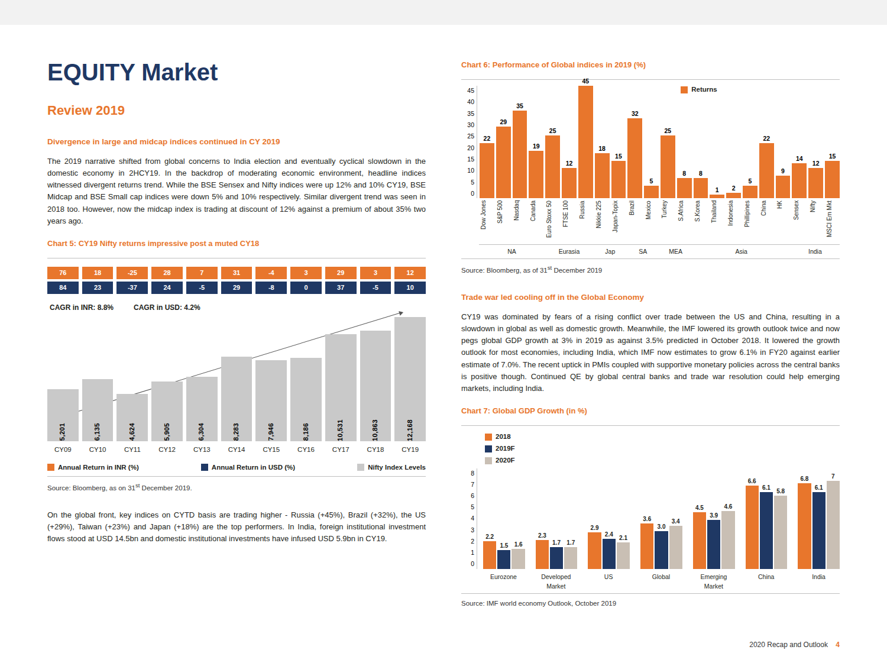EQUITY Market
Review 2019
Divergence in large and midcap indices continued in CY 2019
The 2019 narrative shifted from global concerns to India election and eventually cyclical slowdown in the domestic economy in 2HCY19. In the backdrop of moderating economic environment, headline indices witnessed divergent returns trend. While the BSE Sensex and Nifty indices were up 12% and 10% CY19, BSE Midcap and BSE Small cap indices were down 5% and 10% respectively. Similar divergent trend was seen in 2018 too. However, now the midcap index is trading at discount of 12% against a premium of about 35% two years ago.
Chart 5: CY19 Nifty returns impressive post a muted CY18
7618-2528731-4329312
8423-3724-529-8037-510
CAGR in INR: 8.8% CAGR in USD: 4.2%
5,201
6,135
4,624
5,905
6,304
8,283
7,946
8,186
10,531
10,863
12,168
CY09 CY10 CY11 CY12 CY13 CY14 CY15 CY16 CY17 CY18 CY19
Annual Return in INR (%)
Annual Return in USD (%)
Nifty Index Levels
Source: Bloomberg, as on 31st December 2019.
On the global front, key indices on CYTD basis are trading higher - Russia (+45%), Brazil (+32%), the US (+29%), Taiwan (+23%) and Japan (+18%) are the top performers. In India, foreign institutional investment flows stood at USD 14.5bn and domestic institutional investments have infused USD 5.9bn in CY19.
Chart 6: Performance of Global indices in 2019 (%)
Returns
454035302520151050
22
29
35
19
25
12
45
18
15
32
5
25
8
8
1
2
5
22
9
14
12
15
Dow Jones S&P 500 Nasdaq Canada Euro Stoxx 50 FTSE 100 Russia Nikkie 225 Japan-Topix Brazil Mexico Turkey S.Africa S.Korea Thailand Indonesia Phillipines China HK Sensex Nifty MSCI Em Mkt
NA Eurasia Jap SA MEA Asia India
Source: Bloomberg, as of 31st December 2019
Trade war led cooling off in the Global Economy
CY19 was dominated by fears of a rising conflict over trade between the US and China, resulting in a slowdown in global as well as domestic growth. Meanwhile, the IMF lowered its growth outlook twice and now pegs global GDP growth at 3% in 2019 as against 3.5% predicted in October 2018. It lowered the growth outlook for most economies, including India, which IMF now estimates to grow 6.1% in FY20 against earlier estimate of 7.0%. The recent uptick in PMIs coupled with supportive monetary policies across the central banks is positive though. Continued QE by global central banks and trade war resolution could help emerging markets, including India.
Chart 7: Global GDP Growth (in %)
2018
2019F
2020F
876543210
2.2
1.5
1.6
2.3
1.7
1.7
2.9
2.4
2.1
3.6
3.0
3.4
4.5
3.9
4.6
6.6
6.1
5.8
6.8
6.1
7
Eurozone Developed Market US Global Emerging Market China India
Source: IMF world economy Outlook, October 2019
2020 Recap and Outlook 4